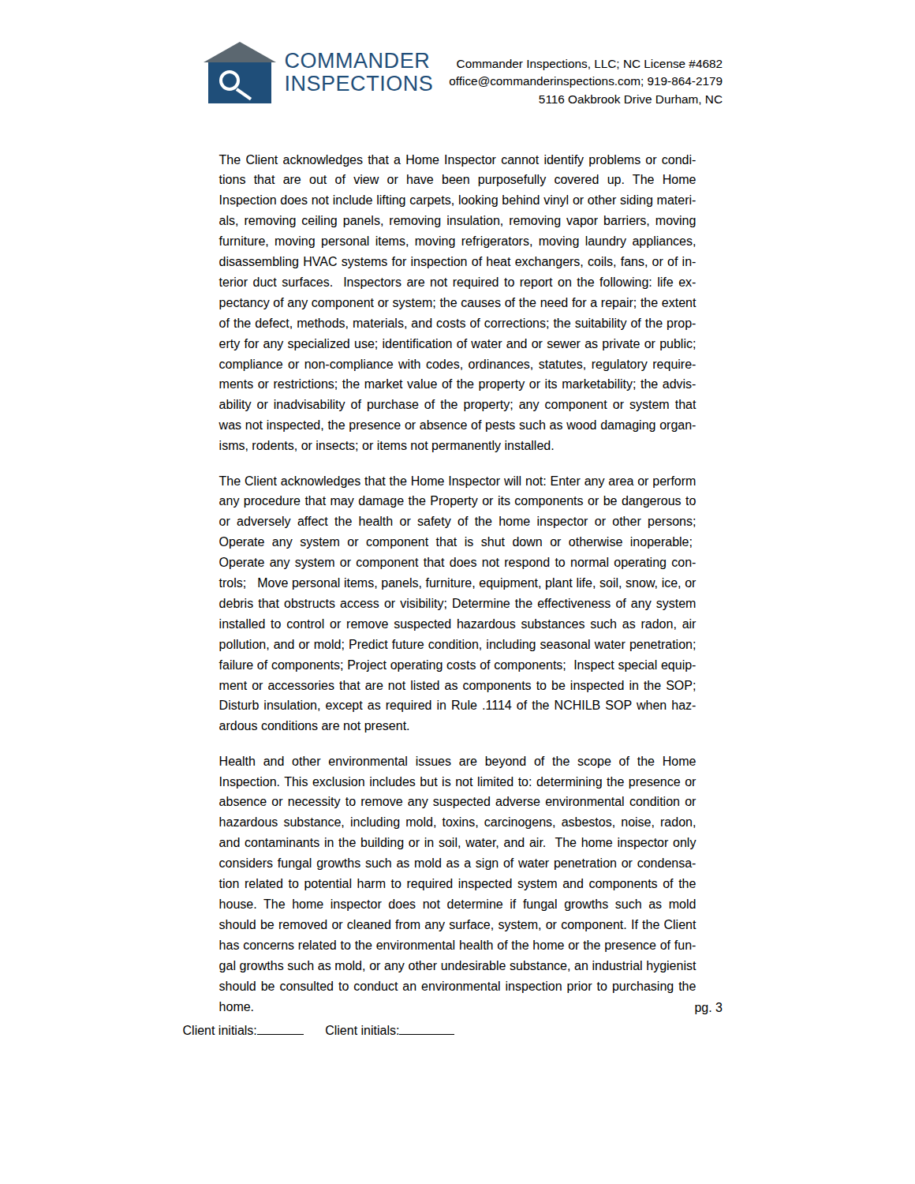COMMANDER
INSPECTIONS
Commander Inspections, LLC; NC License #4682
office@commanderinspections.com; 919-864-2179
5116 Oakbrook Drive Durham, NC
The Client acknowledges that a Home Inspector cannot identify problems or conditions that are out of view or have been purposefully covered up. The Home Inspection does not include lifting carpets, looking behind vinyl or other siding materials, removing ceiling panels, removing insulation, removing vapor barriers, moving furniture, moving personal items, moving refrigerators, moving laundry appliances, disassembling HVAC systems for inspection of heat exchangers, coils, fans, or of interior duct surfaces. Inspectors are not required to report on the following: life expectancy of any component or system; the causes of the need for a repair; the extent of the defect, methods, materials, and costs of corrections; the suitability of the property for any specialized use; identification of water and or sewer as private or public; compliance or non-compliance with codes, ordinances, statutes, regulatory requirements or restrictions; the market value of the property or its marketability; the advisability or inadvisability of purchase of the property; any component or system that was not inspected, the presence or absence of pests such as wood damaging organisms, rodents, or insects; or items not permanently installed.
The Client acknowledges that the Home Inspector will not: Enter any area or perform any procedure that may damage the Property or its components or be dangerous to or adversely affect the health or safety of the home inspector or other persons; Operate any system or component that is shut down or otherwise inoperable; Operate any system or component that does not respond to normal operating controls; Move personal items, panels, furniture, equipment, plant life, soil, snow, ice, or debris that obstructs access or visibility; Determine the effectiveness of any system installed to control or remove suspected hazardous substances such as radon, air pollution, and or mold; Predict future condition, including seasonal water penetration; failure of components; Project operating costs of components; Inspect special equipment or accessories that are not listed as components to be inspected in the SOP; Disturb insulation, except as required in Rule .1114 of the NCHILB SOP when hazardous conditions are not present.
Health and other environmental issues are beyond of the scope of the Home Inspection. This exclusion includes but is not limited to: determining the presence or absence or necessity to remove any suspected adverse environmental condition or hazardous substance, including mold, toxins, carcinogens, asbestos, noise, radon, and contaminants in the building or in soil, water, and air. The home inspector only considers fungal growths such as mold as a sign of water penetration or condensation related to potential harm to required inspected system and components of the house. The home inspector does not determine if fungal growths such as mold should be removed or cleaned from any surface, system, or component. If the Client has concerns related to the environmental health of the home or the presence of fungal growths such as mold, or any other undesirable substance, an industrial hygienist should be consulted to conduct an environmental inspection prior to purchasing the home.
pg. 3
Client initials: Client initials: